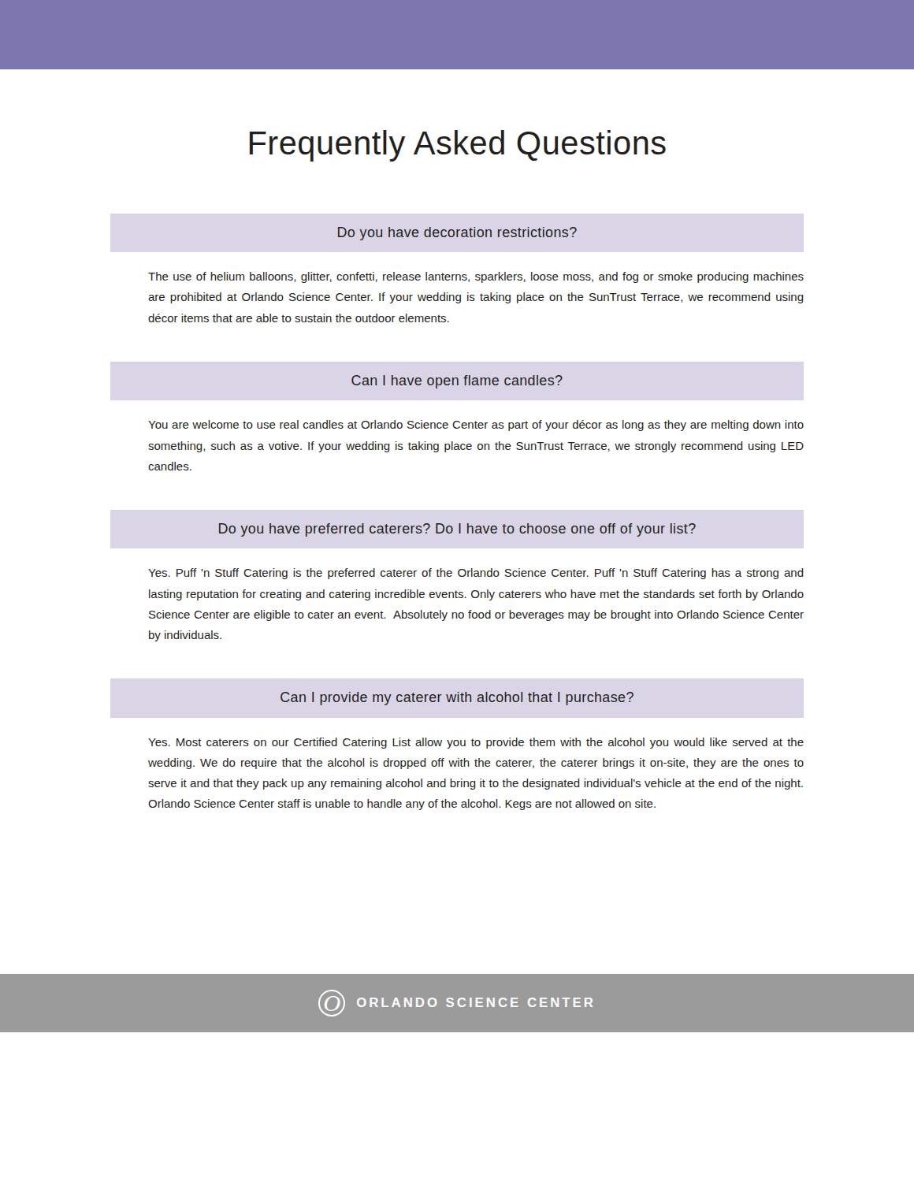Frequently Asked Questions
Do you have decoration restrictions?
The use of helium balloons, glitter, confetti, release lanterns, sparklers, loose moss, and fog or smoke producing machines are prohibited at Orlando Science Center. If your wedding is taking place on the SunTrust Terrace, we recommend using décor items that are able to sustain the outdoor elements.
Can I have open flame candles?
You are welcome to use real candles at Orlando Science Center as part of your décor as long as they are melting down into something, such as a votive. If your wedding is taking place on the SunTrust Terrace, we strongly recommend using LED candles.
Do you have preferred caterers? Do I have to choose one off of your list?
Yes. Puff 'n Stuff Catering is the preferred caterer of the Orlando Science Center. Puff 'n Stuff Catering has a strong and lasting reputation for creating and catering incredible events. Only caterers who have met the standards set forth by Orlando Science Center are eligible to cater an event. Absolutely no food or beverages may be brought into Orlando Science Center by individuals.
Can I provide my caterer with alcohol that I purchase?
Yes. Most caterers on our Certified Catering List allow you to provide them with the alcohol you would like served at the wedding. We do require that the alcohol is dropped off with the caterer, the caterer brings it on-site, they are the ones to serve it and that they pack up any remaining alcohol and bring it to the designated individual's vehicle at the end of the night. Orlando Science Center staff is unable to handle any of the alcohol. Kegs are not allowed on site.
O ORLANDO SCIENCE CENTER